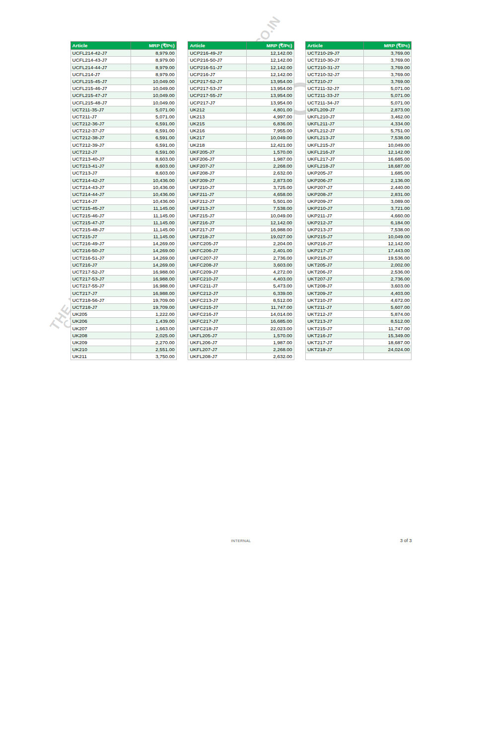THE KRISHNA
Call 9372
AMMAN OIL CO.IN
www.kam
| Article | MRP (₹/Pc) |
| --- | --- |
| UCFL214-42-J7 | 8,979.00 |
| UCFL214-43-J7 | 8,979.00 |
| UCFL214-44-J7 | 8,979.00 |
| UCFL214-J7 | 8,979.00 |
| UCFL215-45-J7 | 10,049.00 |
| UCFL215-46-J7 | 10,049.00 |
| UCFL215-47-J7 | 10,049.00 |
| UCFL215-48-J7 | 10,049.00 |
| UCT211-35-J7 | 5,071.00 |
| UCT211-J7 | 5,071.00 |
| UCT212-36-J7 | 6,591.00 |
| UCT212-37-J7 | 6,591.00 |
| UCT212-38-J7 | 6,591.00 |
| UCT212-39-J7 | 6,591.00 |
| UCT212-J7 | 6,591.00 |
| UCT213-40-J7 | 8,603.00 |
| UCT213-41-J7 | 8,603.00 |
| UCT213-J7 | 8,603.00 |
| UCT214-42-J7 | 10,436.00 |
| UCT214-43-J7 | 10,436.00 |
| UCT214-44-J7 | 10,436.00 |
| UCT214-J7 | 10,436.00 |
| UCT215-45-J7 | 11,145.00 |
| UCT215-46-J7 | 11,145.00 |
| UCT215-47-J7 | 11,145.00 |
| UCT215-48-J7 | 11,145.00 |
| UCT215-J7 | 11,145.00 |
| UCT216-49-J7 | 14,269.00 |
| UCT216-50-J7 | 14,269.00 |
| UCT216-51-J7 | 14,269.00 |
| UCT216-J7 | 14,269.00 |
| UCT217-52-J7 | 16,988.00 |
| UCT217-53-J7 | 16,988.00 |
| UCT217-55-J7 | 16,988.00 |
| UCT217-J7 | 16,988.00 |
| UCT218-56-J7 | 19,709.00 |
| UCT218-J7 | 19,709.00 |
| UK205 | 1,222.00 |
| UK206 | 1,439.00 |
| UK207 | 1,663.00 |
| UK208 | 2,025.00 |
| UK209 | 2,270.00 |
| UK210 | 2,551.00 |
| UK211 | 3,750.00 |
| Article | MRP (₹/Pc) |
| --- | --- |
| UCP216-49-J7 | 12,142.00 |
| UCP216-50-J7 | 12,142.00 |
| UCP216-51-J7 | 12,142.00 |
| UCP216-J7 | 12,142.00 |
| UCP217-52-J7 | 13,954.00 |
| UCP217-53-J7 | 13,954.00 |
| UCP217-55-J7 | 13,954.00 |
| UCP217-J7 | 13,954.00 |
| UK212 | 4,801.00 |
| UK213 | 4,997.00 |
| UK215 | 6,836.00 |
| UK216 | 7,955.00 |
| UK217 | 10,049.00 |
| UK218 | 12,421.00 |
| UKF205-J7 | 1,570.00 |
| UKF206-J7 | 1,987.00 |
| UKF207-J7 | 2,268.00 |
| UKF208-J7 | 2,632.00 |
| UKF209-J7 | 2,873.00 |
| UKF210-J7 | 3,725.00 |
| UKF211-J7 | 4,658.00 |
| UKF212-J7 | 5,501.00 |
| UKF213-J7 | 7,538.00 |
| UKF215-J7 | 10,049.00 |
| UKF216-J7 | 12,142.00 |
| UKF217-J7 | 16,988.00 |
| UKF218-J7 | 19,027.00 |
| UKFC205-J7 | 2,204.00 |
| UKFC206-J7 | 2,401.00 |
| UKFC207-J7 | 2,736.00 |
| UKFC208-J7 | 3,603.00 |
| UKFC209-J7 | 4,272.00 |
| UKFC210-J7 | 4,403.00 |
| UKFC211-J7 | 5,473.00 |
| UKFC212-J7 | 6,339.00 |
| UKFC213-J7 | 8,512.00 |
| UKFC215-J7 | 11,747.00 |
| UKFC216-J7 | 14,014.00 |
| UKFC217-J7 | 16,685.00 |
| UKFC218-J7 | 22,023.00 |
| UKFL205-J7 | 1,570.00 |
| UKFL206-J7 | 1,987.00 |
| UKFL207-J7 | 2,268.00 |
| UKFL208-J7 | 2,632.00 |
| Article | MRP (₹/Pc) |
| --- | --- |
| UCT210-29-J7 | 3,769.00 |
| UCT210-30-J7 | 3,769.00 |
| UCT210-31-J7 | 3,769.00 |
| UCT210-32-J7 | 3,769.00 |
| UCT210-J7 | 3,769.00 |
| UCT211-32-J7 | 5,071.00 |
| UCT211-33-J7 | 5,071.00 |
| UCT211-34-J7 | 5,071.00 |
| UKFL209-J7 | 2,873.00 |
| UKFL210-J7 | 3,462.00 |
| UKFL211-J7 | 4,334.00 |
| UKFL212-J7 | 5,751.00 |
| UKFL213-J7 | 7,538.00 |
| UKFL215-J7 | 10,049.00 |
| UKFL216-J7 | 12,142.00 |
| UKFL217-J7 | 16,685.00 |
| UKFL218-J7 | 18,687.00 |
| UKP205-J7 | 1,685.00 |
| UKP206-J7 | 2,136.00 |
| UKP207-J7 | 2,440.00 |
| UKP208-J7 | 2,831.00 |
| UKP209-J7 | 3,089.00 |
| UKP210-J7 | 3,721.00 |
| UKP211-J7 | 4,660.00 |
| UKP212-J7 | 6,184.00 |
| UKP213-J7 | 7,538.00 |
| UKP215-J7 | 10,049.00 |
| UKP216-J7 | 12,142.00 |
| UKP217-J7 | 17,443.00 |
| UKP218-J7 | 19,536.00 |
| UKT205-J7 | 2,002.00 |
| UKT206-J7 | 2,536.00 |
| UKT207-J7 | 2,736.00 |
| UKT208-J7 | 3,603.00 |
| UKT209-J7 | 4,403.00 |
| UKT210-J7 | 4,672.00 |
| UKT211-J7 | 5,607.00 |
| UKT212-J7 | 5,874.00 |
| UKT213-J7 | 8,512.00 |
| UKT215-J7 | 11,747.00 |
| UKT216-J7 | 15,349.00 |
| UKT217-J7 | 18,687.00 |
| UKT218-J7 | 24,024.00 |
INTERNAL
3 of 3